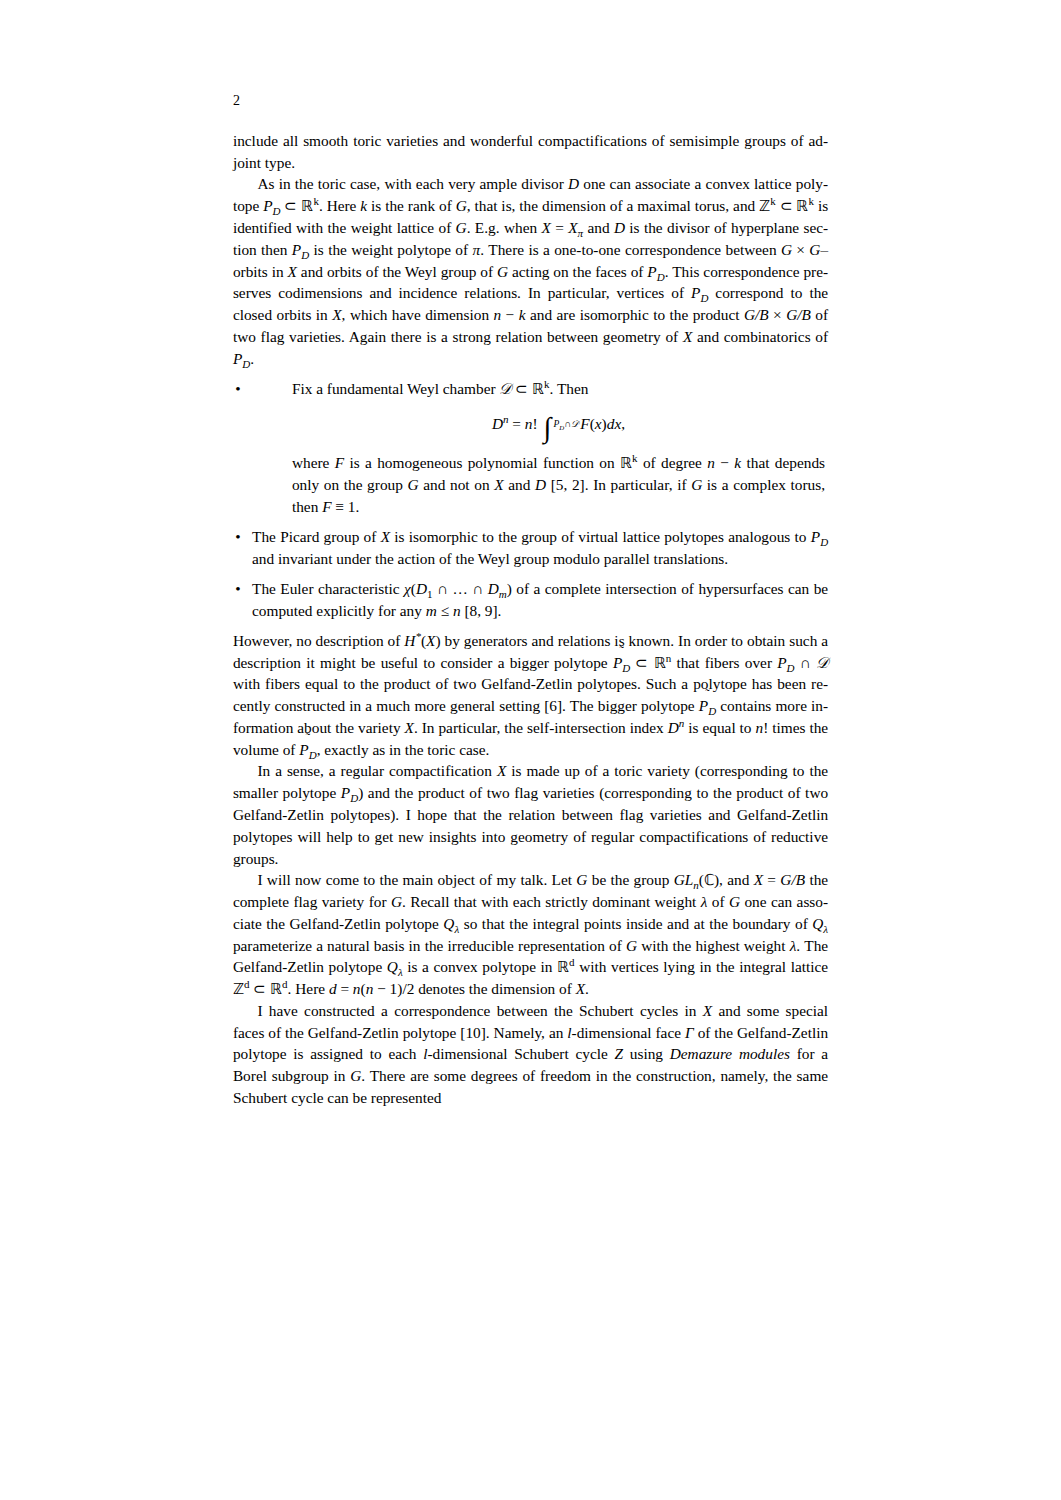2
include all smooth toric varieties and wonderful compactifications of semisimple groups of adjoint type.
As in the toric case, with each very ample divisor D one can associate a convex lattice polytope PD ⊂ ℝk. Here k is the rank of G, that is, the dimension of a maximal torus, and ℤk ⊂ ℝk is identified with the weight lattice of G. E.g. when X = Xπ and D is the divisor of hyperplane section then PD is the weight polytope of π. There is a one-to-one correspondence between G × G–orbits in X and orbits of the Weyl group of G acting on the faces of PD. This correspondence preserves codimensions and incidence relations. In particular, vertices of PD correspond to the closed orbits in X, which have dimension n − k and are isomorphic to the product G/B × G/B of two flag varieties. Again there is a strong relation between geometry of X and combinatorics of PD.
Fix a fundamental Weyl chamber 𝒟 ⊂ ℝk. Then
Dn = n! ∫PD∩𝒟 F(x)dx,
where F is a homogeneous polynomial function on ℝk of degree n − k that depends only on the group G and not on X and D [5, 2]. In particular, if G is a complex torus, then F ≡ 1.
The Picard group of X is isomorphic to the group of virtual lattice polytopes analogous to PD and invariant under the action of the Weyl group modulo parallel translations.
The Euler characteristic χ(D1 ∩ … ∩ Dm) of a complete intersection of hypersurfaces can be computed explicitly for any m ≤ n [8, 9].
However, no description of H*(X) by generators and relations is known. In order to obtain such a description it might be useful to consider a bigger polytope ˜PD ⊂ ℝn that fibers over PD ∩ 𝒟 with fibers equal to the product of two Gelfand-Zetlin polytopes. Such a polytope has been recently constructed in a much more general setting [6]. The bigger polytope ˜PD contains more information about the variety X. In particular, the self-intersection index Dn is equal to n! times the volume of ˜PD, exactly as in the toric case.
In a sense, a regular compactification X is made up of a toric variety (corresponding to the smaller polytope PD) and the product of two flag varieties (corresponding to the product of two Gelfand-Zetlin polytopes). I hope that the relation between flag varieties and Gelfand-Zetlin polytopes will help to get new insights into geometry of regular compactifications of reductive groups.
I will now come to the main object of my talk. Let G be the group GLn(ℂ), and X = G/B the complete flag variety for G. Recall that with each strictly dominant weight λ of G one can associate the Gelfand-Zetlin polytope Qλ so that the integral points inside and at the boundary of Qλ parameterize a natural basis in the irreducible representation of G with the highest weight λ. The Gelfand-Zetlin polytope Qλ is a convex polytope in ℝd with vertices lying in the integral lattice ℤd ⊂ ℝd. Here d = n(n − 1)/2 denotes the dimension of X.
I have constructed a correspondence between the Schubert cycles in X and some special faces of the Gelfand-Zetlin polytope [10]. Namely, an l-dimensional face Γ of the Gelfand-Zetlin polytope is assigned to each l-dimensional Schubert cycle Z using Demazure modules for a Borel subgroup in G. There are some degrees of freedom in the construction, namely, the same Schubert cycle can be represented